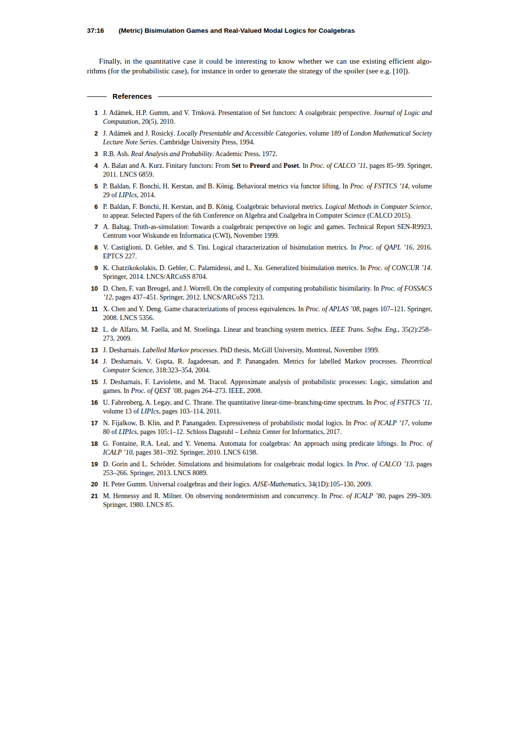37:16 (Metric) Bisimulation Games and Real-Valued Modal Logics for Coalgebras
Finally, in the quantitative case it could be interesting to know whether we can use existing efficient algorithms (for the probabilistic case), for instance in order to generate the strategy of the spoiler (see e.g. [10]).
References
J. Adámek, H.P. Gumm, and V. Trnková. Presentation of Set functors: A coalgebraic perspective. Journal of Logic and Computation, 20(5), 2010.
J. Adámek and J. Rosický. Locally Presentable and Accessible Categories, volume 189 of London Mathematical Society Lecture Note Series. Cambridge University Press, 1994.
R.B. Ash. Real Analysis and Probability. Academic Press, 1972.
A. Balan and A. Kurz. Finitary functors: From Set to Preord and Poset. In Proc. of CALCO ’11, pages 85–99. Springer, 2011. LNCS 6859.
P. Baldan, F. Bonchi, H. Kerstan, and B. König. Behavioral metrics via functor lifting. In Proc. of FSTTCS ’14, volume 29 of LIPIcs, 2014.
P. Baldan, F. Bonchi, H. Kerstan, and B. König. Coalgebraic behavioral metrics. Logical Methods in Computer Science, to appear. Selected Papers of the 6th Conference on Algebra and Coalgebra in Computer Science (CALCO 2015).
A. Baltag. Truth-as-simulation: Towards a coalgebraic perspective on logic and games. Technical Report SEN-R9923, Centrum voor Wiskunde en Informatica (CWI), November 1999.
V. Castiglioni, D. Gebler, and S. Tini. Logical characterization of bisimulation metrics. In Proc. of QAPL ’16, 2016. EPTCS 227.
K. Chatzikokolakis, D. Gebler, C. Palamidessi, and L. Xu. Generalized bisimulation metrics. In Proc. of CONCUR ’14. Springer, 2014. LNCS/ARCoSS 8704.
D. Chen, F. van Breugel, and J. Worrell. On the complexity of computing probabilistic bisimilarity. In Proc. of FOSSACS ’12, pages 437–451. Springer, 2012. LNCS/ARCoSS 7213.
X. Chen and Y. Deng. Game characterizations of process equivalences. In Proc. of APLAS ’08, pages 107–121. Springer, 2008. LNCS 5356.
L. de Alfaro, M. Faella, and M. Stoelinga. Linear and branching system metrics. IEEE Trans. Softw. Eng., 35(2):258–273, 2009.
J. Desharnais. Labelled Markov processes. PhD thesis, McGill University, Montreal, November 1999.
J. Desharnais, V. Gupta, R. Jagadeesan, and P. Panangaden. Metrics for labelled Markov processes. Theoretical Computer Science, 318:323–354, 2004.
J. Desharnais, F. Laviolette, and M. Tracol. Approximate analysis of probabilistic processes: Logic, simulation and games. In Proc. of QEST ’08, pages 264–273. IEEE, 2008.
U. Fahrenberg, A. Legay, and C. Thrane. The quantitative linear-time–branching-time spectrum. In Proc. of FSTTCS ’11, volume 13 of LIPIcs, pages 103–114, 2011.
N. Fijalkow, B. Klin, and P. Panangaden. Expressiveness of probabilistic modal logics. In Proc. of ICALP ’17, volume 80 of LIPIcs, pages 105:1–12. Schloss Dagstuhl – Leibniz Center for Informatics, 2017.
G. Fontaine, R.A. Leal, and Y. Venema. Automata for coalgebras: An approach using predicate liftings. In Proc. of ICALP ’10, pages 381–392. Springer, 2010. LNCS 6198.
D. Gorín and L. Schröder. Simulations and bisimulations for coalgebraic modal logics. In Proc. of CALCO ’13, pages 253–266. Springer, 2013. LNCS 8089.
H. Peter Gumm. Universal coalgebras and their logics. AJSE-Mathematics, 34(1D):105–130, 2009.
M. Hennessy and R. Milner. On observing nondeterminism and concurrency. In Proc. of ICALP ’80, pages 299–309. Springer, 1980. LNCS 85.